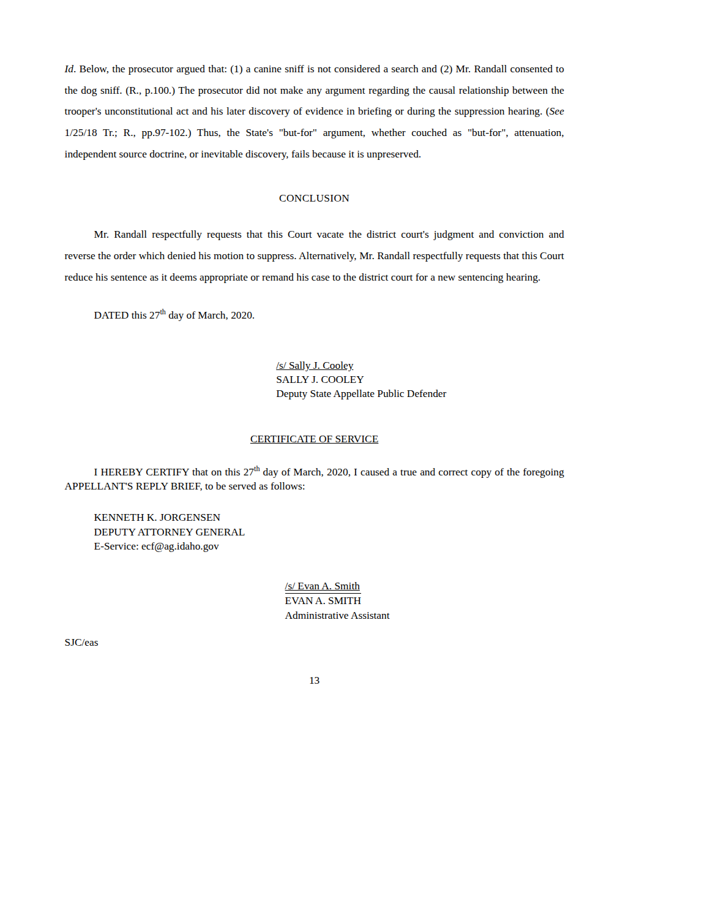Id. Below, the prosecutor argued that: (1) a canine sniff is not considered a search and (2) Mr. Randall consented to the dog sniff. (R., p.100.) The prosecutor did not make any argument regarding the causal relationship between the trooper's unconstitutional act and his later discovery of evidence in briefing or during the suppression hearing. (See 1/25/18 Tr.; R., pp.97-102.) Thus, the State's "but-for" argument, whether couched as "but-for", attenuation, independent source doctrine, or inevitable discovery, fails because it is unpreserved.
CONCLUSION
Mr. Randall respectfully requests that this Court vacate the district court's judgment and conviction and reverse the order which denied his motion to suppress. Alternatively, Mr. Randall respectfully requests that this Court reduce his sentence as it deems appropriate or remand his case to the district court for a new sentencing hearing.
DATED this 27th day of March, 2020.
/s/ Sally J. Cooley
SALLY J. COOLEY
Deputy State Appellate Public Defender
CERTIFICATE OF SERVICE
I HEREBY CERTIFY that on this 27th day of March, 2020, I caused a true and correct copy of the foregoing APPELLANT'S REPLY BRIEF, to be served as follows:
KENNETH K. JORGENSEN
DEPUTY ATTORNEY GENERAL
E-Service: ecf@ag.idaho.gov
/s/ Evan A. Smith
EVAN A. SMITH
Administrative Assistant
SJC/eas
13